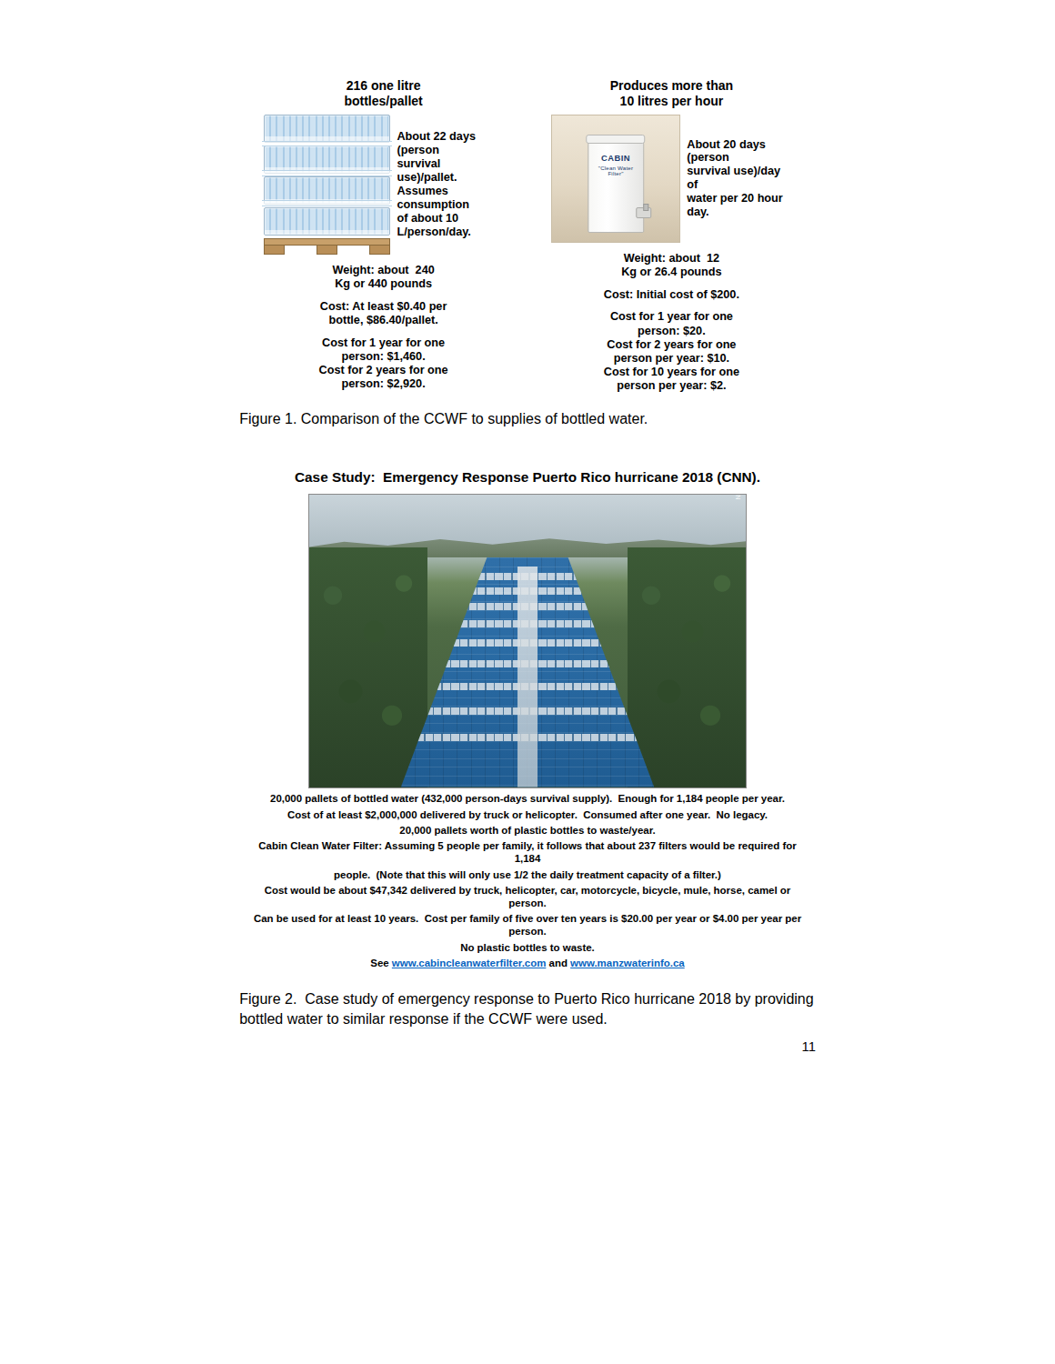216 one litre
bottles/pallet
About 22 days (person
survival use)/pallet.
Assumes consumption
of about 10
L/person/day.
Weight: about 240
Kg or 440 pounds
Cost: At least $0.40 per
bottle, $86.40/pallet.
Cost for 1 year for one
person: $1,460.
Cost for 2 years for one
person: $2,920.
Produces more than
10 litres per hour
CABIN "Clean Water
Filter"
About 20 days (person
survival use)/day of
water per 20 hour day.
Weight: about 12
Kg or 26.4 pounds
Cost: Initial cost of $200.
Cost for 1 year for one
person: $20.
Cost for 2 years for one
person per year: $10.
Cost for 10 years for one
person per year: $2.
Figure 1. Comparison of the CCWF to supplies of bottled water.
Case Study: Emergency Response Puerto Rico hurricane 2018 (CNN).
CNN
20,000 pallets of bottled water (432,000 person-days survival supply). Enough for 1,184 people per year.
Cost of at least $2,000,000 delivered by truck or helicopter. Consumed after one year. No legacy.
20,000 pallets worth of plastic bottles to waste/year.
Cabin Clean Water Filter: Assuming 5 people per family, it follows that about 237 filters would be required for 1,184
people. (Note that this will only use 1/2 the daily treatment capacity of a filter.)
Cost would be about $47,342 delivered by truck, helicopter, car, motorcycle, bicycle, mule, horse, camel or person.
Can be used for at least 10 years. Cost per family of five over ten years is $20.00 per year or $4.00 per year per person.
No plastic bottles to waste.
See www.cabincleanwaterfilter.com and www.manzwaterinfo.ca
Figure 2. Case study of emergency response to Puerto Rico hurricane 2018 by providing bottled water to similar response if the CCWF were used.
11